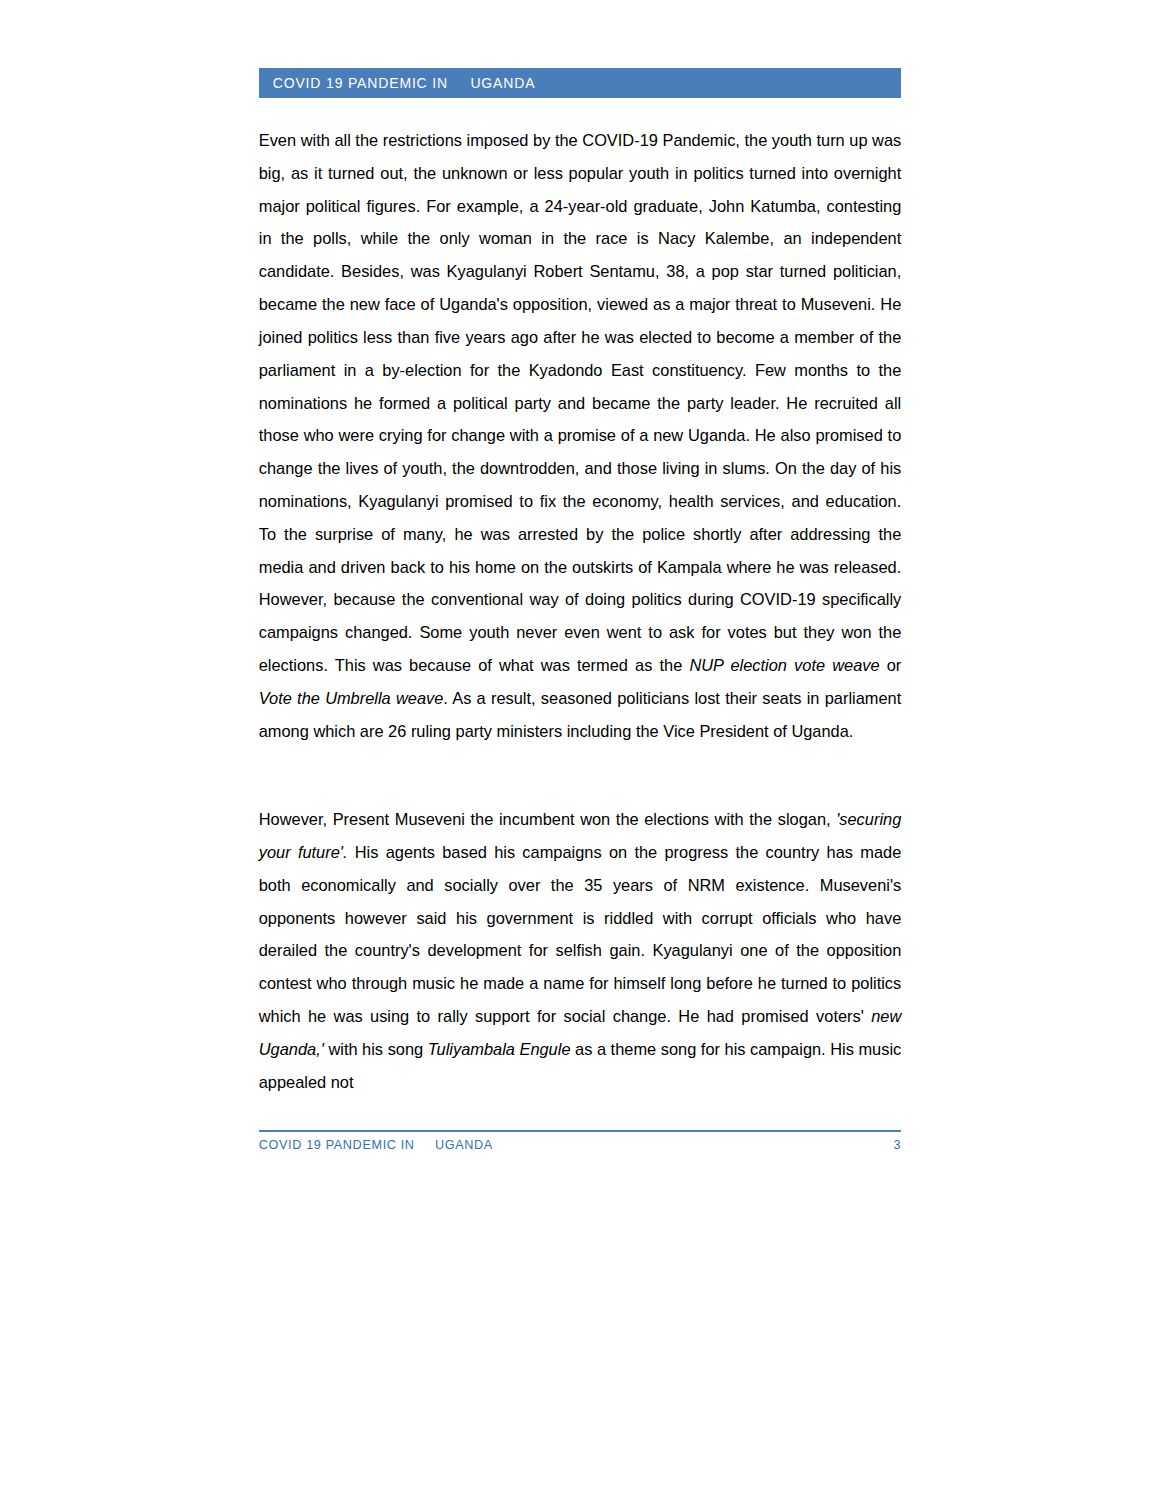COVID 19 PANDEMIC IN UGANDA
Even with all the restrictions imposed by the COVID-19 Pandemic, the youth turn up was big, as it turned out, the unknown or less popular youth in politics turned into overnight major political figures. For example, a 24-year-old graduate, John Katumba, contesting in the polls, while the only woman in the race is Nacy Kalembe, an independent candidate. Besides, was Kyagulanyi Robert Sentamu, 38, a pop star turned politician, became the new face of Uganda's opposition, viewed as a major threat to Museveni. He joined politics less than five years ago after he was elected to become a member of the parliament in a by-election for the Kyadondo East constituency. Few months to the nominations he formed a political party and became the party leader. He recruited all those who were crying for change with a promise of a new Uganda. He also promised to change the lives of youth, the downtrodden, and those living in slums. On the day of his nominations, Kyagulanyi promised to fix the economy, health services, and education. To the surprise of many, he was arrested by the police shortly after addressing the media and driven back to his home on the outskirts of Kampala where he was released. However, because the conventional way of doing politics during COVID-19 specifically campaigns changed. Some youth never even went to ask for votes but they won the elections. This was because of what was termed as the NUP election vote weave or Vote the Umbrella weave. As a result, seasoned politicians lost their seats in parliament among which are 26 ruling party ministers including the Vice President of Uganda.
However, Present Museveni the incumbent won the elections with the slogan, 'securing your future'. His agents based his campaigns on the progress the country has made both economically and socially over the 35 years of NRM existence. Museveni's opponents however said his government is riddled with corrupt officials who have derailed the country's development for selfish gain. Kyagulanyi one of the opposition contest who through music he made a name for himself long before he turned to politics which he was using to rally support for social change. He had promised voters' new Uganda,' with his song Tuliyambala Engule as a theme song for his campaign. His music appealed not
COVID 19 PANDEMIC IN UGANDA
3